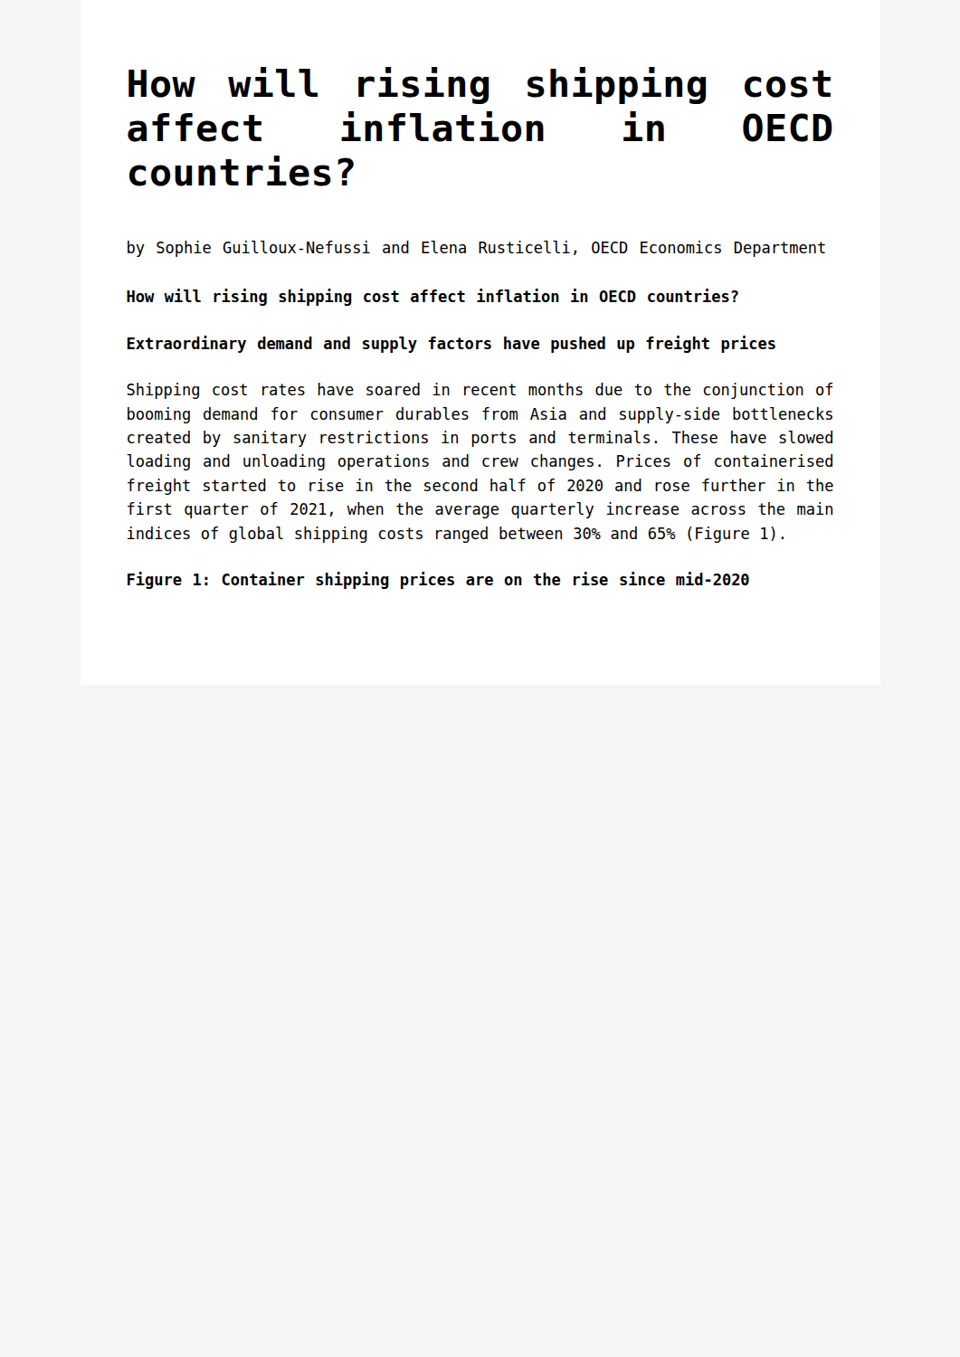How will rising shipping cost affect inflation in OECD countries?
by Sophie Guilloux-Nefussi and Elena Rusticelli, OECD Economics Department
How will rising shipping cost affect inflation in OECD countries?
Extraordinary demand and supply factors have pushed up freight prices
Shipping cost rates have soared in recent months due to the conjunction of booming demand for consumer durables from Asia and supply-side bottlenecks created by sanitary restrictions in ports and terminals. These have slowed loading and unloading operations and crew changes. Prices of containerised freight started to rise in the second half of 2020 and rose further in the first quarter of 2021, when the average quarterly increase across the main indices of global shipping costs ranged between 30% and 65% (Figure 1).
Figure 1: Container shipping prices are on the rise since mid-2020